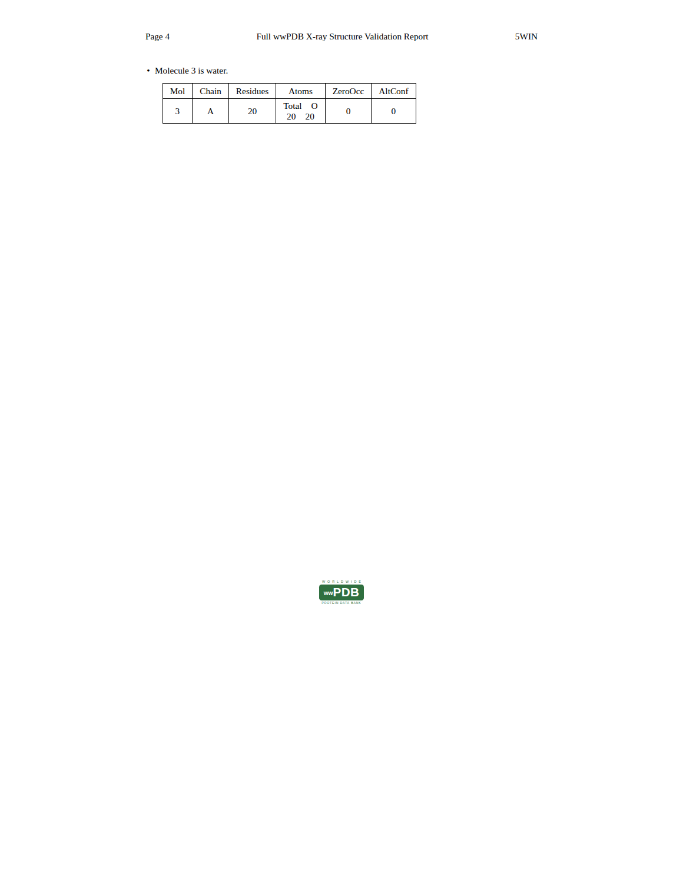Page 4
Full wwPDB X-ray Structure Validation Report
5WIN
Molecule 3 is water.
| Mol | Chain | Residues | Atoms | ZeroOcc | AltConf |
| --- | --- | --- | --- | --- | --- |
| 3 | A | 20 | Total O 20 20 | 0 | 0 |
W O R L D W I D E
ww PDB
PROTEIN DATA BANK